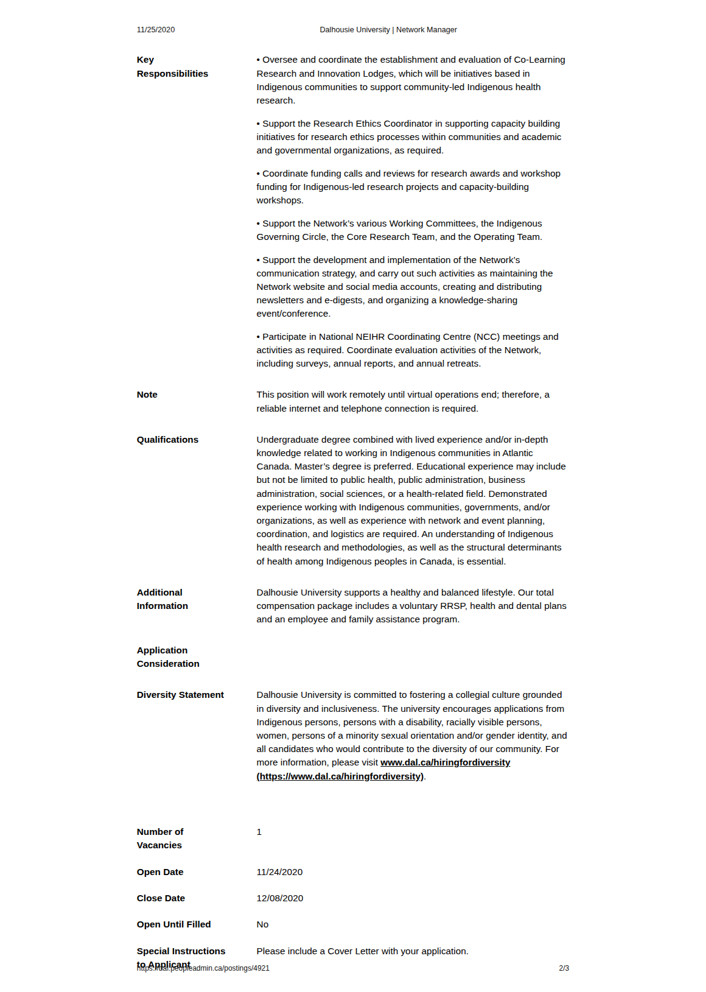11/25/2020
Dalhousie University | Network Manager
| Key Responsibilities | • Oversee and coordinate the establishment and evaluation of Co-Learning Research and Innovation Lodges, which will be initiatives based in Indigenous communities to support community-led Indigenous health research. • Support the Research Ethics Coordinator in supporting capacity building initiatives for research ethics processes within communities and academic and governmental organizations, as required. • Coordinate funding calls and reviews for research awards and workshop funding for Indigenous-led research projects and capacity-building workshops. • Support the Network’s various Working Committees, the Indigenous Governing Circle, the Core Research Team, and the Operating Team. • Support the development and implementation of the Network’s communication strategy, and carry out such activities as maintaining the Network website and social media accounts, creating and distributing newsletters and e-digests, and organizing a knowledge-sharing event/conference. • Participate in National NEIHR Coordinating Centre (NCC) meetings and activities as required. Coordinate evaluation activities of the Network, including surveys, annual reports, and annual retreats. |
| Note | This position will work remotely until virtual operations end; therefore, a reliable internet and telephone connection is required. |
| Qualifications | Undergraduate degree combined with lived experience and/or in-depth knowledge related to working in Indigenous communities in Atlantic Canada. Master’s degree is preferred. Educational experience may include but not be limited to public health, public administration, business administration, social sciences, or a health-related field. Demonstrated experience working with Indigenous communities, governments, and/or organizations, as well as experience with network and event planning, coordination, and logistics are required. An understanding of Indigenous health research and methodologies, as well as the structural determinants of health among Indigenous peoples in Canada, is essential. |
| Additional Information | Dalhousie University supports a healthy and balanced lifestyle. Our total compensation package includes a voluntary RRSP, health and dental plans and an employee and family assistance program. |
| Application Consideration | |
| Diversity Statement | Dalhousie University is committed to fostering a collegial culture grounded in diversity and inclusiveness. The university encourages applications from Indigenous persons, persons with a disability, racially visible persons, women, persons of a minority sexual orientation and/or gender identity, and all candidates who would contribute to the diversity of our community. For more information, please visit www.dal.ca/hiringfordiversity (https://www.dal.ca/hiringfordiversity) . |
| Number of Vacancies | 1 |
| Open Date | 11/24/2020 |
| Close Date | 12/08/2020 |
| Open Until Filled | No |
| Special Instructions to Applicant | Please include a Cover Letter with your application. |
https://dal.peopleadmin.ca/postings/4921
2/3